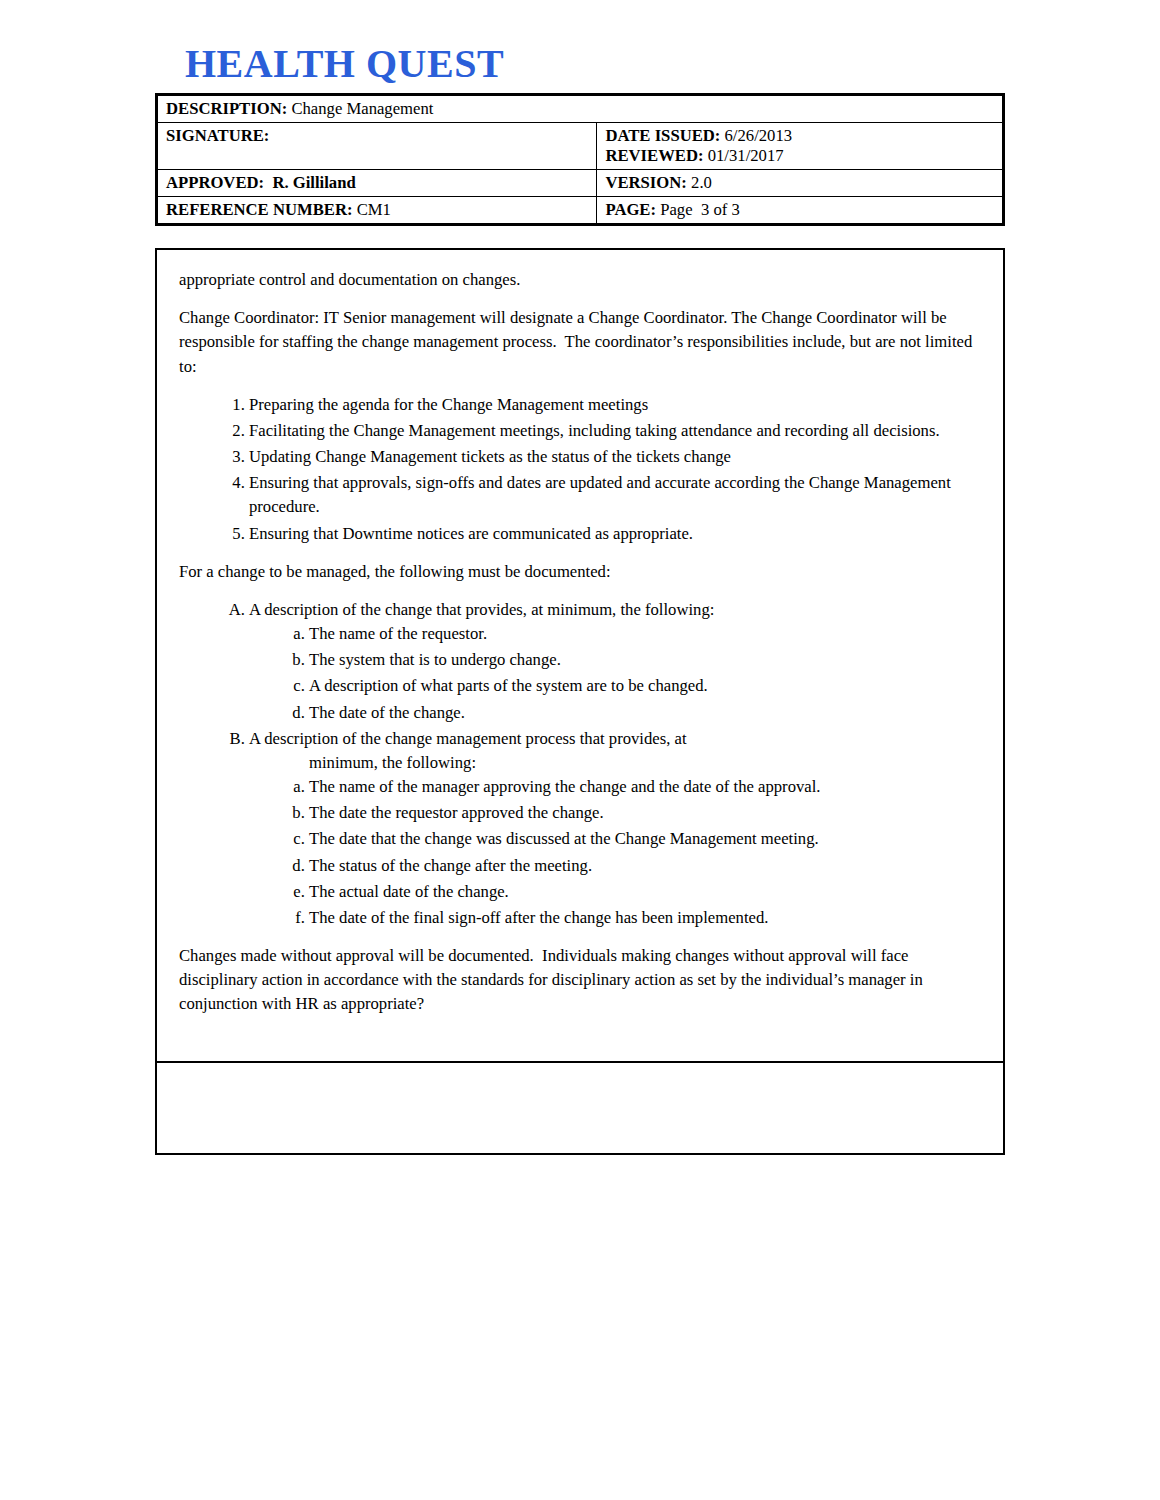HEALTH QUEST
| DESCRIPTION: Change Management |
| SIGNATURE: | DATE ISSUED: 6/26/2013 REVIEWED: 01/31/2017 |
| APPROVED: R. Gilliland | VERSION: 2.0 |
| REFERENCE NUMBER: CM1 | PAGE: Page 3 of 3 |
appropriate control and documentation on changes.
Change Coordinator: IT Senior management will designate a Change Coordinator. The Change Coordinator will be responsible for staffing the change management process. The coordinator’s responsibilities include, but are not limited to:
Preparing the agenda for the Change Management meetings
Facilitating the Change Management meetings, including taking attendance and recording all decisions.
Updating Change Management tickets as the status of the tickets change
Ensuring that approvals, sign-offs and dates are updated and accurate according the Change Management procedure.
Ensuring that Downtime notices are communicated as appropriate.
For a change to be managed, the following must be documented:
A description of the change that provides, at minimum, the following:
The name of the requestor.
The system that is to undergo change.
A description of what parts of the system are to be changed.
The date of the change.
A description of the change management process that provides, at minimum, the following:
The name of the manager approving the change and the date of the approval.
The date the requestor approved the change.
The date that the change was discussed at the Change Management meeting.
The status of the change after the meeting.
The actual date of the change.
The date of the final sign-off after the change has been implemented.
Changes made without approval will be documented. Individuals making changes without approval will face disciplinary action in accordance with the standards for disciplinary action as set by the individual’s manager in conjunction with HR as appropriate?